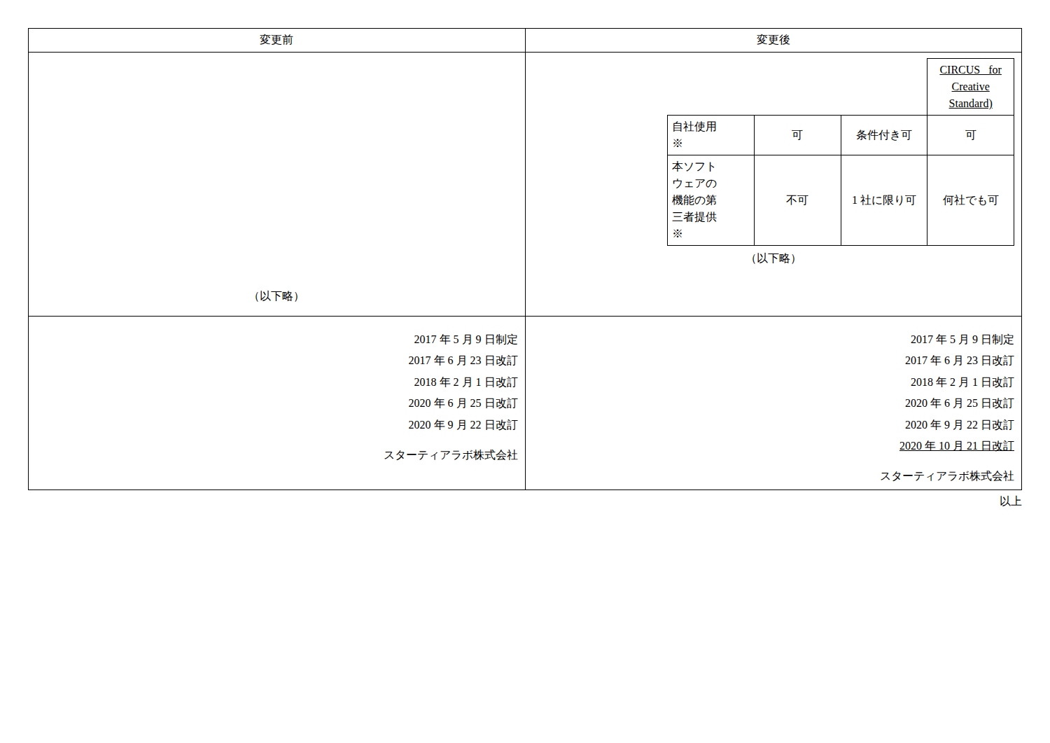| 変更前 | 変更後 |
| --- | --- |
| （以下略） | / / / / CIRCUS for Creative Standard) / / 自社使用 ※ / 可 / 条件付き可 / 可 / / 本ソフト ウェアの 機能の第 三者提供 ※ / 不可 / 1 社に限り可 / 何社でも可 / （以下略） |
| 2017 年 5 月 9 日制定 2017 年 6 月 23 日改訂 2018 年 2 月 1 日改訂 2020 年 6 月 25 日改訂 2020 年 9 月 22 日改訂 スターティアラボ株式会社 | 2017 年 5 月 9 日制定 2017 年 6 月 23 日改訂 2018 年 2 月 1 日改訂 2020 年 6 月 25 日改訂 2020 年 9 月 22 日改訂 2020 年 10 月 21 日改訂 スターティアラボ株式会社 |
以上